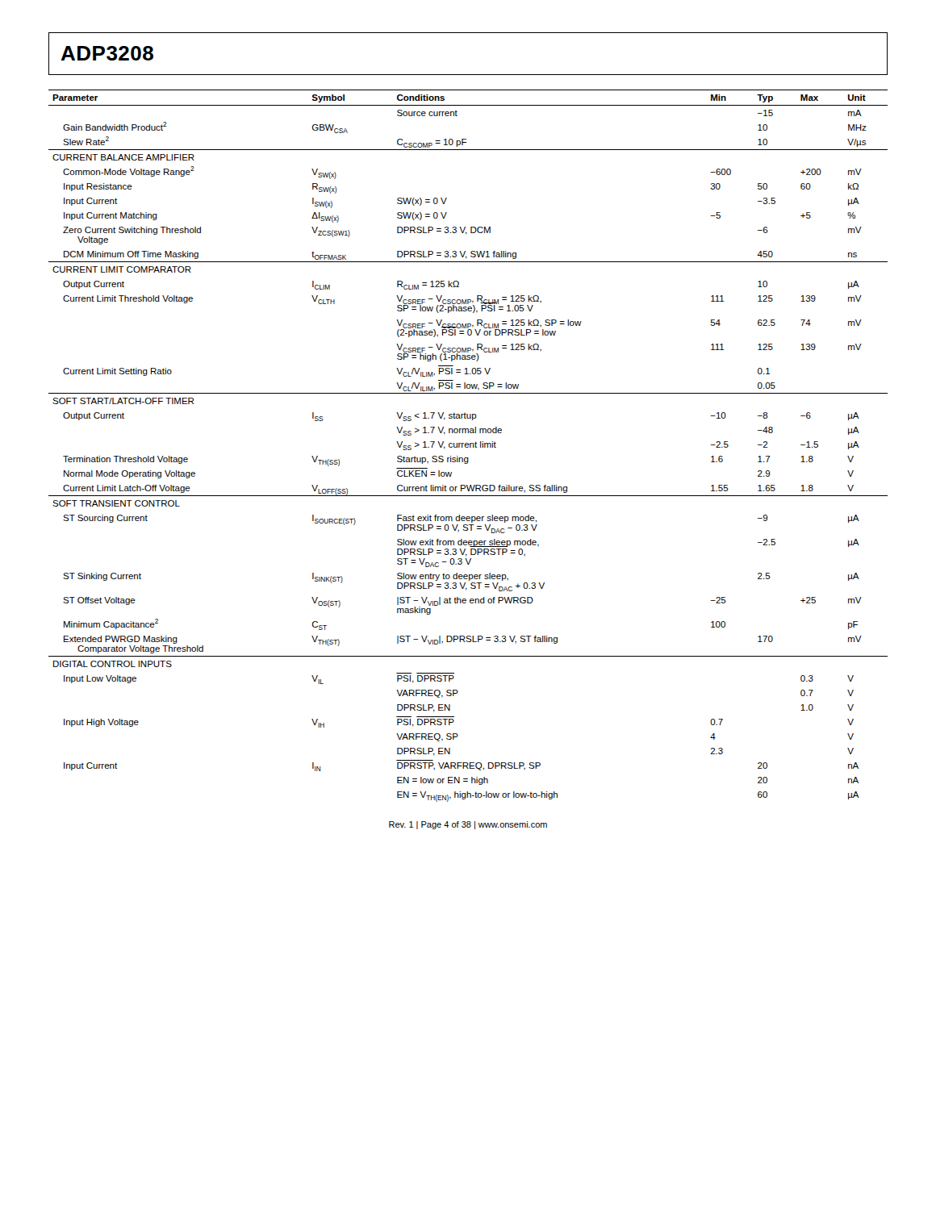ADP3208
| Parameter | Symbol | Conditions | Min | Typ | Max | Unit |
| --- | --- | --- | --- | --- | --- | --- |
| | | Source current | | −15 | | mA |
| Gain Bandwidth Product 2 | GBW CSA | | | 10 | | MHz |
| Slew Rate 2 | | C CSCOMP = 10 pF | | 10 | | V/µs |
| CURRENT BALANCE AMPLIFIER | | | | | | |
| Common-Mode Voltage Range 2 | V SW(x) | | −600 | | +200 | mV |
| Input Resistance | R SW(x) | | 30 | 50 | 60 | kΩ |
| Input Current | I SW(x) | SW(x) = 0 V | | −3.5 | | µA |
| Input Current Matching | ΔI SW(x) | SW(x) = 0 V | −5 | | +5 | % |
| Zero Current Switching Threshold Voltage | V ZCS(SW1) | DPRSLP = 3.3 V, DCM | | −6 | | mV |
| DCM Minimum Off Time Masking | t OFFMASK | DPRSLP = 3.3 V, SW1 falling | | 450 | | ns |
| CURRENT LIMIT COMPARATOR | | | | | | |
| Output Current | I CLIM | R CLIM = 125 kΩ | | 10 | | µA |
| Current Limit Threshold Voltage | V CLTH | V CSREF − V CSCOMP , R CLIM = 125 kΩ, SP = low (2-phase), PSI = 1.05 V | 111 | 125 | 139 | mV |
| | | V CSREF − V CSCOMP , R CLIM = 125 kΩ, SP = low (2-phase), PSI = 0 V or DPRSLP = low | 54 | 62.5 | 74 | mV |
| | | V CSREF − V CSCOMP , R CLIM = 125 kΩ, SP = high (1-phase) | 111 | 125 | 139 | mV |
| Current Limit Setting Ratio | | V CL /V ILIM , PSI = 1.05 V | | 0.1 | | |
| | | V CL /V ILIM , PSI = low, SP = low | | 0.05 | | |
| SOFT START/LATCH-OFF TIMER | | | | | | |
| Output Current | I SS | V SS < 1.7 V, startup | −10 | −8 | −6 | µA |
| | | V SS > 1.7 V, normal mode | | −48 | | µA |
| | | V SS > 1.7 V, current limit | −2.5 | −2 | −1.5 | µA |
| Termination Threshold Voltage | V TH(SS) | Startup, SS rising | 1.6 | 1.7 | 1.8 | V |
| Normal Mode Operating Voltage | | CLKEN = low | | 2.9 | | V |
| Current Limit Latch-Off Voltage | V LOFF(SS) | Current limit or PWRGD failure, SS falling | 1.55 | 1.65 | 1.8 | V |
| SOFT TRANSIENT CONTROL | | | | | | |
| ST Sourcing Current | I SOURCE(ST) | Fast exit from deeper sleep mode, DPRSLP = 0 V, ST = V DAC − 0.3 V | | −9 | | µA |
| | | Slow exit from deeper sleep mode, DPRSLP = 3.3 V, DPRSTP = 0, ST = V DAC − 0.3 V | | −2.5 | | µA |
| ST Sinking Current | I SINK(ST) | Slow entry to deeper sleep, DPRSLP = 3.3 V, ST = V DAC + 0.3 V | | 2.5 | | µA |
| ST Offset Voltage | V OS(ST) | /ST − V VID / at the end of PWRGD masking | −25 | | +25 | mV |
| Minimum Capacitance 2 | C ST | | 100 | | | pF |
| Extended PWRGD Masking Comparator Voltage Threshold | V TH(ST) | /ST − V VID /, DPRSLP = 3.3 V, ST falling | | 170 | | mV |
| DIGITAL CONTROL INPUTS | | | | | | |
| Input Low Voltage | V IL | PSI , DPRSTP | | | 0.3 | V |
| | | VARFREQ, SP | | | 0.7 | V |
| | | DPRSLP, EN | | | 1.0 | V |
| Input High Voltage | V IH | PSI , DPRSTP | 0.7 | | | V |
| | | VARFREQ, SP | 4 | | | V |
| | | DPRSLP, EN | 2.3 | | | V |
| Input Current | I IN | DPRSTP , VARFREQ, DPRSLP, SP | | 20 | | nA |
| | | EN = low or EN = high | | 20 | | nA |
| | | EN = V TH(EN) , high-to-low or low-to-high | | 60 | | µA |
Rev. 1 | Page 4 of 38 | www.onsemi.com